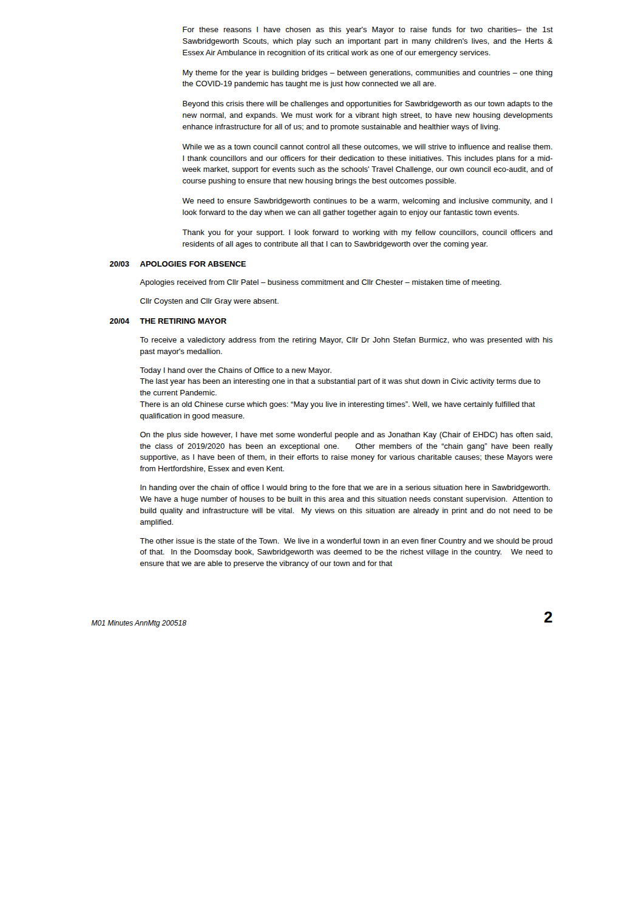For these reasons I have chosen as this year's Mayor to raise funds for two charities– the 1st Sawbridgeworth Scouts, which play such an important part in many children's lives, and the Herts & Essex Air Ambulance in recognition of its critical work as one of our emergency services.
My theme for the year is building bridges – between generations, communities and countries – one thing the COVID-19 pandemic has taught me is just how connected we all are.
Beyond this crisis there will be challenges and opportunities for Sawbridgeworth as our town adapts to the new normal, and expands. We must work for a vibrant high street, to have new housing developments enhance infrastructure for all of us; and to promote sustainable and healthier ways of living.
While we as a town council cannot control all these outcomes, we will strive to influence and realise them. I thank councillors and our officers for their dedication to these initiatives. This includes plans for a mid-week market, support for events such as the schools' Travel Challenge, our own council eco-audit, and of course pushing to ensure that new housing brings the best outcomes possible.
We need to ensure Sawbridgeworth continues to be a warm, welcoming and inclusive community, and I look forward to the day when we can all gather together again to enjoy our fantastic town events.
Thank you for your support. I look forward to working with my fellow councillors, council officers and residents of all ages to contribute all that I can to Sawbridgeworth over the coming year.
20/03
APOLOGIES FOR ABSENCE
Apologies received from Cllr Patel – business commitment and Cllr Chester – mistaken time of meeting.
Cllr Coysten and Cllr Gray were absent.
20/04
THE RETIRING MAYOR
To receive a valedictory address from the retiring Mayor, Cllr Dr John Stefan Burmicz, who was presented with his past mayor's medallion.
Today I hand over the Chains of Office to a new Mayor.
The last year has been an interesting one in that a substantial part of it was shut down in Civic activity terms due to the current Pandemic.
There is an old Chinese curse which goes: “May you live in interesting times”. Well, we have certainly fulfilled that qualification in good measure.
On the plus side however, I have met some wonderful people and as Jonathan Kay (Chair of EHDC) has often said, the class of 2019/2020 has been an exceptional one. Other members of the “chain gang” have been really supportive, as I have been of them, in their efforts to raise money for various charitable causes; these Mayors were from Hertfordshire, Essex and even Kent.
In handing over the chain of office I would bring to the fore that we are in a serious situation here in Sawbridgeworth. We have a huge number of houses to be built in this area and this situation needs constant supervision. Attention to build quality and infrastructure will be vital. My views on this situation are already in print and do not need to be amplified.
The other issue is the state of the Town. We live in a wonderful town in an even finer Country and we should be proud of that. In the Doomsday book, Sawbridgeworth was deemed to be the richest village in the country. We need to ensure that we are able to preserve the vibrancy of our town and for that
M01 Minutes AnnMtg 200518
2